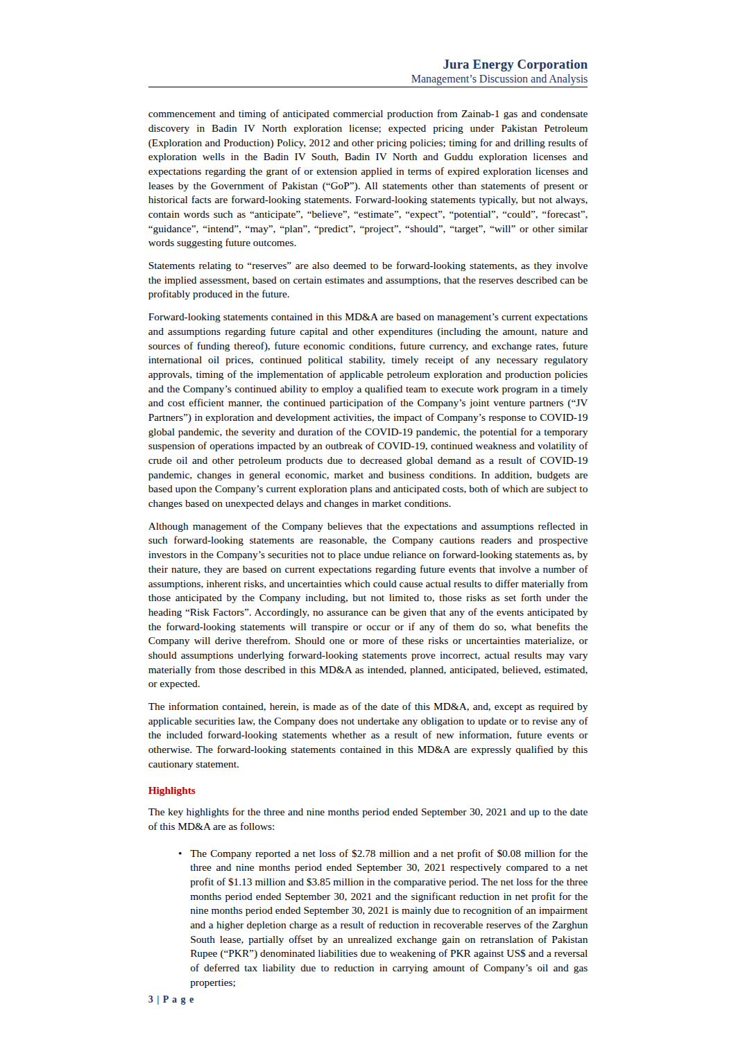Jura Energy Corporation
Management’s Discussion and Analysis
commencement and timing of anticipated commercial production from Zainab-1 gas and condensate discovery in Badin IV North exploration license; expected pricing under Pakistan Petroleum (Exploration and Production) Policy, 2012 and other pricing policies; timing for and drilling results of exploration wells in the Badin IV South, Badin IV North and Guddu exploration licenses and expectations regarding the grant of or extension applied in terms of expired exploration licenses and leases by the Government of Pakistan (“GoP”). All statements other than statements of present or historical facts are forward-looking statements. Forward-looking statements typically, but not always, contain words such as “anticipate”, “believe”, “estimate”, “expect”, “potential”, “could”, “forecast”, “guidance”, “intend”, “may”, “plan”, “predict”, “project”, “should”, “target”, “will” or other similar words suggesting future outcomes.
Statements relating to “reserves” are also deemed to be forward-looking statements, as they involve the implied assessment, based on certain estimates and assumptions, that the reserves described can be profitably produced in the future.
Forward-looking statements contained in this MD&A are based on management’s current expectations and assumptions regarding future capital and other expenditures (including the amount, nature and sources of funding thereof), future economic conditions, future currency, and exchange rates, future international oil prices, continued political stability, timely receipt of any necessary regulatory approvals, timing of the implementation of applicable petroleum exploration and production policies and the Company’s continued ability to employ a qualified team to execute work program in a timely and cost efficient manner, the continued participation of the Company’s joint venture partners (“JV Partners”) in exploration and development activities, the impact of Company’s response to COVID-19 global pandemic, the severity and duration of the COVID-19 pandemic, the potential for a temporary suspension of operations impacted by an outbreak of COVID-19, continued weakness and volatility of crude oil and other petroleum products due to decreased global demand as a result of COVID-19 pandemic, changes in general economic, market and business conditions. In addition, budgets are based upon the Company’s current exploration plans and anticipated costs, both of which are subject to changes based on unexpected delays and changes in market conditions.
Although management of the Company believes that the expectations and assumptions reflected in such forward-looking statements are reasonable, the Company cautions readers and prospective investors in the Company’s securities not to place undue reliance on forward-looking statements as, by their nature, they are based on current expectations regarding future events that involve a number of assumptions, inherent risks, and uncertainties which could cause actual results to differ materially from those anticipated by the Company including, but not limited to, those risks as set forth under the heading “Risk Factors”. Accordingly, no assurance can be given that any of the events anticipated by the forward-looking statements will transpire or occur or if any of them do so, what benefits the Company will derive therefrom. Should one or more of these risks or uncertainties materialize, or should assumptions underlying forward-looking statements prove incorrect, actual results may vary materially from those described in this MD&A as intended, planned, anticipated, believed, estimated, or expected.
The information contained, herein, is made as of the date of this MD&A, and, except as required by applicable securities law, the Company does not undertake any obligation to update or to revise any of the included forward-looking statements whether as a result of new information, future events or otherwise. The forward-looking statements contained in this MD&A are expressly qualified by this cautionary statement.
Highlights
The key highlights for the three and nine months period ended September 30, 2021 and up to the date of this MD&A are as follows:
The Company reported a net loss of $2.78 million and a net profit of $0.08 million for the three and nine months period ended September 30, 2021 respectively compared to a net profit of $1.13 million and $3.85 million in the comparative period. The net loss for the three months period ended September 30, 2021 and the significant reduction in net profit for the nine months period ended September 30, 2021 is mainly due to recognition of an impairment and a higher depletion charge as a result of reduction in recoverable reserves of the Zarghun South lease, partially offset by an unrealized exchange gain on retranslation of Pakistan Rupee (“PKR”) denominated liabilities due to weakening of PKR against US$ and a reversal of deferred tax liability due to reduction in carrying amount of Company’s oil and gas properties;
3 | P a g e